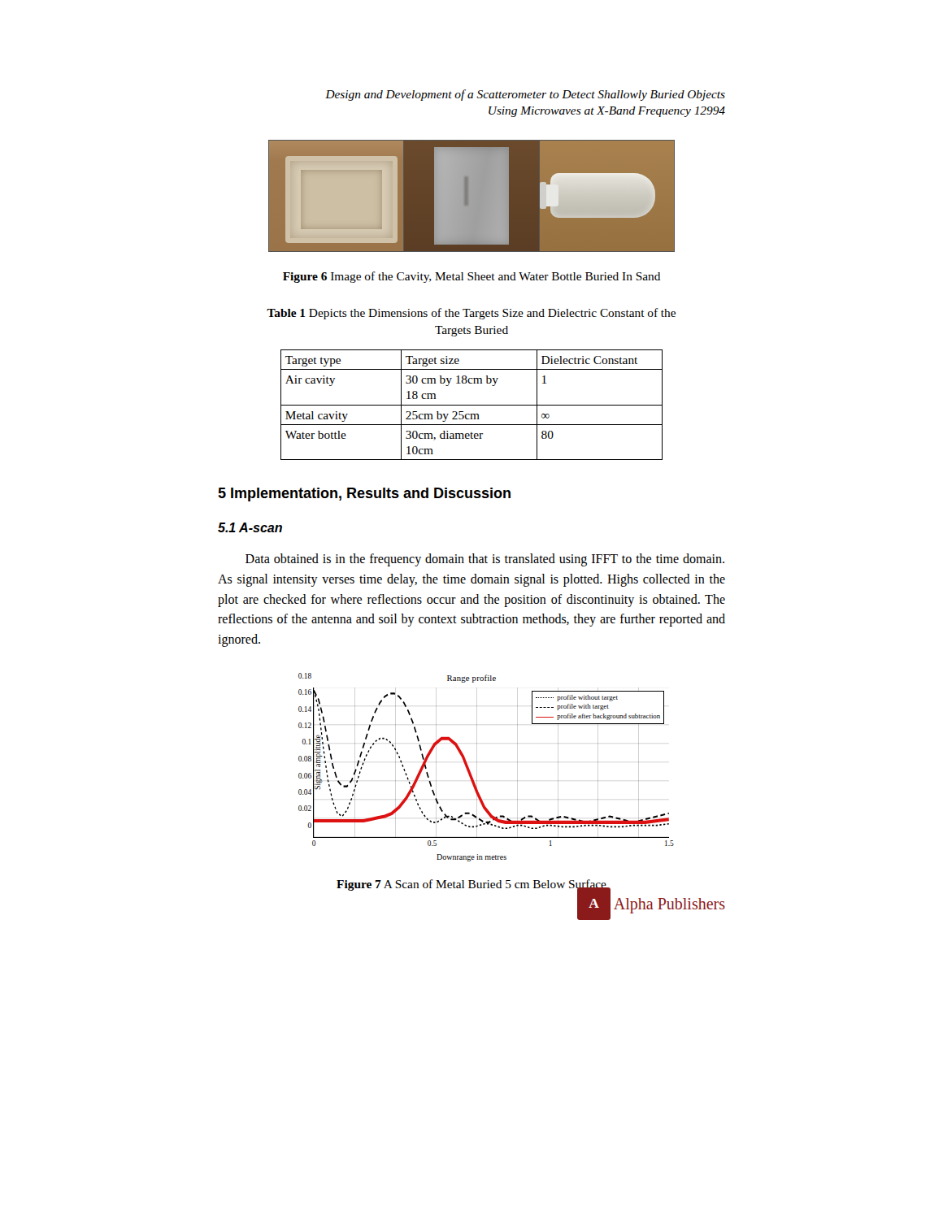Design and Development of a Scatterometer to Detect Shallowly Buried Objects
Using Microwaves at X-Band Frequency 12994
Figure 6 Image of the Cavity, Metal Sheet and Water Bottle Buried In Sand
Table 1 Depicts the Dimensions of the Targets Size and Dielectric Constant of the
Targets Buried
| Target type | Target size | Dielectric Constant |
| Air cavity | 30 cm by 18cm by 18 cm | 1 |
| Metal cavity | 25cm by 25cm | ∞ |
| Water bottle | 30cm, diameter 10cm | 80 |
5 Implementation, Results and Discussion
5.1 A-scan
Data obtained is in the frequency domain that is translated using IFFT to the time domain. As signal intensity verses time delay, the time domain signal is plotted. Highs collected in the plot are checked for where reflections occur and the position of discontinuity is obtained. The reflections of the antenna and soil by context subtraction methods, they are further reported and ignored.
Range profile
0.18 0.16 0.14 0.12 0.1 0.08 0.06 0.04 0.02 0 0 0.5 1 1.5
profile without target
profile with target
profile after background subtraction
Signal amplitude
Downrange in metres
Figure 7 A Scan of Metal Buried 5 cm Below Surface
AAlpha Publishers